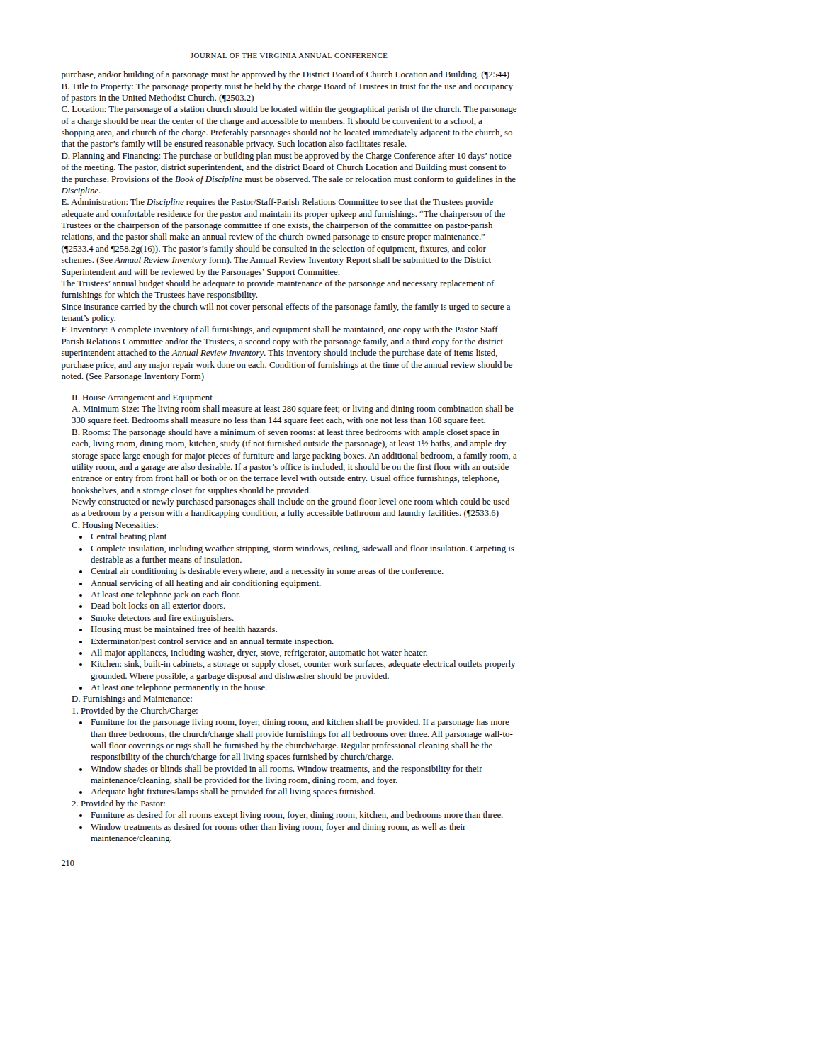Journal of the Virginia Annual Conference
purchase, and/or building of a parsonage must be approved by the District Board of Church Location and Building. (¶2544)
B. Title to Property: The parsonage property must be held by the charge Board of Trustees in trust for the use and occupancy of pastors in the United Methodist Church. (¶2503.2)
C. Location: The parsonage of a station church should be located within the geographical parish of the church. The parsonage of a charge should be near the center of the charge and accessible to members. It should be convenient to a school, a shopping area, and church of the charge. Preferably parsonages should not be located immediately adjacent to the church, so that the pastor’s family will be ensured reasonable privacy. Such location also facilitates resale.
D. Planning and Financing: The purchase or building plan must be approved by the Charge Conference after 10 days’ notice of the meeting. The pastor, district superintendent, and the district Board of Church Location and Building must consent to the purchase. Provisions of the Book of Discipline must be observed. The sale or relocation must conform to guidelines in the Discipline.
E. Administration: The Discipline requires the Pastor/Staff-Parish Relations Committee to see that the Trustees provide adequate and comfortable residence for the pastor and maintain its proper upkeep and furnishings. “The chairperson of the Trustees or the chairperson of the parsonage committee if one exists, the chairperson of the committee on pastor-parish relations, and the pastor shall make an annual review of the church-owned parsonage to ensure proper maintenance.” (¶2533.4 and ¶258.2g(16)). The pastor’s family should be consulted in the selection of equipment, fixtures, and color schemes. (See Annual Review Inventory form). The Annual Review Inventory Report shall be submitted to the District Superintendent and will be reviewed by the Parsonages’ Support Committee.
The Trustees’ annual budget should be adequate to provide maintenance of the parsonage and necessary replacement of furnishings for which the Trustees have responsibility.
Since insurance carried by the church will not cover personal effects of the parsonage family, the family is urged to secure a tenant’s policy.
F. Inventory: A complete inventory of all furnishings, and equipment shall be maintained, one copy with the Pastor-Staff Parish Relations Committee and/or the Trustees, a second copy with the parsonage family, and a third copy for the district superintendent attached to the Annual Review Inventory. This inventory should include the purchase date of items listed, purchase price, and any major repair work done on each. Condition of furnishings at the time of the annual review should be noted. (See Parsonage Inventory Form)
II. House Arrangement and Equipment
A. Minimum Size: The living room shall measure at least 280 square feet; or living and dining room combination shall be 330 square feet. Bedrooms shall measure no less than 144 square feet each, with one not less than 168 square feet.
B. Rooms: The parsonage should have a minimum of seven rooms: at least three bedrooms with ample closet space in each, living room, dining room, kitchen, study (if not furnished outside the parsonage), at least 1½ baths, and ample dry storage space large enough for major pieces of furniture and large packing boxes. An additional bedroom, a family room, a utility room, and a garage are also desirable. If a pastor’s office is included, it should be on the first floor with an outside entrance or entry from front hall or both or on the terrace level with outside entry. Usual office furnishings, telephone, bookshelves, and a storage closet for supplies should be provided.
Newly constructed or newly purchased parsonages shall include on the ground floor level one room which could be used as a bedroom by a person with a handicapping condition, a fully accessible bathroom and laundry facilities. (¶2533.6)
C. Housing Necessities:
Central heating plant
Complete insulation, including weather stripping, storm windows, ceiling, sidewall and floor insulation. Carpeting is desirable as a further means of insulation.
Central air conditioning is desirable everywhere, and a necessity in some areas of the conference.
Annual servicing of all heating and air conditioning equipment.
At least one telephone jack on each floor.
Dead bolt locks on all exterior doors.
Smoke detectors and fire extinguishers.
Housing must be maintained free of health hazards.
Exterminator/pest control service and an annual termite inspection.
All major appliances, including washer, dryer, stove, refrigerator, automatic hot water heater.
Kitchen: sink, built-in cabinets, a storage or supply closet, counter work surfaces, adequate electrical outlets properly grounded. Where possible, a garbage disposal and dishwasher should be provided.
At least one telephone permanently in the house.
D. Furnishings and Maintenance:
1. Provided by the Church/Charge:
Furniture for the parsonage living room, foyer, dining room, and kitchen shall be provided. If a parsonage has more than three bedrooms, the church/charge shall provide furnishings for all bedrooms over three. All parsonage wall-to-wall floor coverings or rugs shall be furnished by the church/charge. Regular professional cleaning shall be the responsibility of the church/charge for all living spaces furnished by church/charge.
Window shades or blinds shall be provided in all rooms. Window treatments, and the responsibility for their maintenance/cleaning, shall be provided for the living room, dining room, and foyer.
Adequate light fixtures/lamps shall be provided for all living spaces furnished.
2. Provided by the Pastor:
Furniture as desired for all rooms except living room, foyer, dining room, kitchen, and bedrooms more than three.
Window treatments as desired for rooms other than living room, foyer and dining room, as well as their maintenance/cleaning.
210